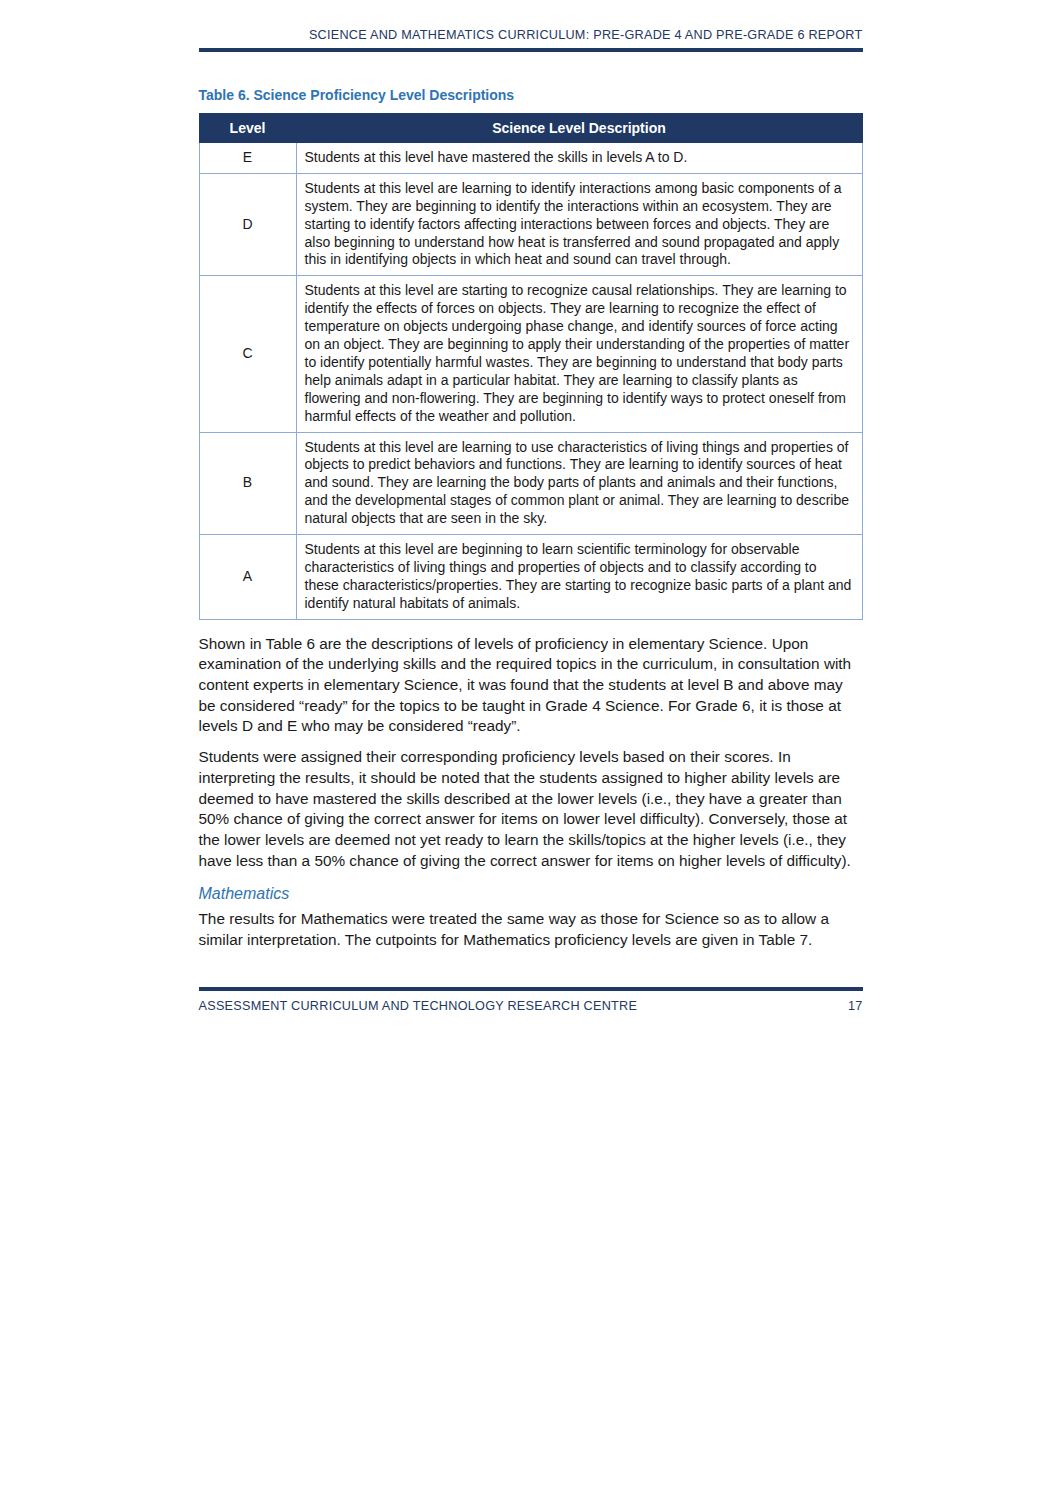Science and Mathematics Curriculum: Pre-Grade 4 and Pre-Grade 6 Report
Table 6. Science Proficiency Level Descriptions
| Level | Science Level Description |
| --- | --- |
| E | Students at this level have mastered the skills in levels A to D. |
| D | Students at this level are learning to identify interactions among basic components of a system. They are beginning to identify the interactions within an ecosystem. They are starting to identify factors affecting interactions between forces and objects. They are also beginning to understand how heat is transferred and sound propagated and apply this in identifying objects in which heat and sound can travel through. |
| C | Students at this level are starting to recognize causal relationships. They are learning to identify the effects of forces on objects. They are learning to recognize the effect of temperature on objects undergoing phase change, and identify sources of force acting on an object. They are beginning to apply their understanding of the properties of matter to identify potentially harmful wastes. They are beginning to understand that body parts help animals adapt in a particular habitat. They are learning to classify plants as flowering and non-flowering. They are beginning to identify ways to protect oneself from harmful effects of the weather and pollution. |
| B | Students at this level are learning to use characteristics of living things and properties of objects to predict behaviors and functions. They are learning to identify sources of heat and sound. They are learning the body parts of plants and animals and their functions, and the developmental stages of common plant or animal. They are learning to describe natural objects that are seen in the sky. |
| A | Students at this level are beginning to learn scientific terminology for observable characteristics of living things and properties of objects and to classify according to these characteristics/properties. They are starting to recognize basic parts of a plant and identify natural habitats of animals. |
Shown in Table 6 are the descriptions of levels of proficiency in elementary Science. Upon examination of the underlying skills and the required topics in the curriculum, in consultation with content experts in elementary Science, it was found that the students at level B and above may be considered “ready” for the topics to be taught in Grade 4 Science. For Grade 6, it is those at levels D and E who may be considered “ready”.
Students were assigned their corresponding proficiency levels based on their scores. In interpreting the results, it should be noted that the students assigned to higher ability levels are deemed to have mastered the skills described at the lower levels (i.e., they have a greater than 50% chance of giving the correct answer for items on lower level difficulty). Conversely, those at the lower levels are deemed not yet ready to learn the skills/topics at the higher levels (i.e., they have less than a 50% chance of giving the correct answer for items on higher levels of difficulty).
Mathematics
The results for Mathematics were treated the same way as those for Science so as to allow a similar interpretation. The cutpoints for Mathematics proficiency levels are given in Table 7.
Assessment Curriculum and Technology Research Centre 17